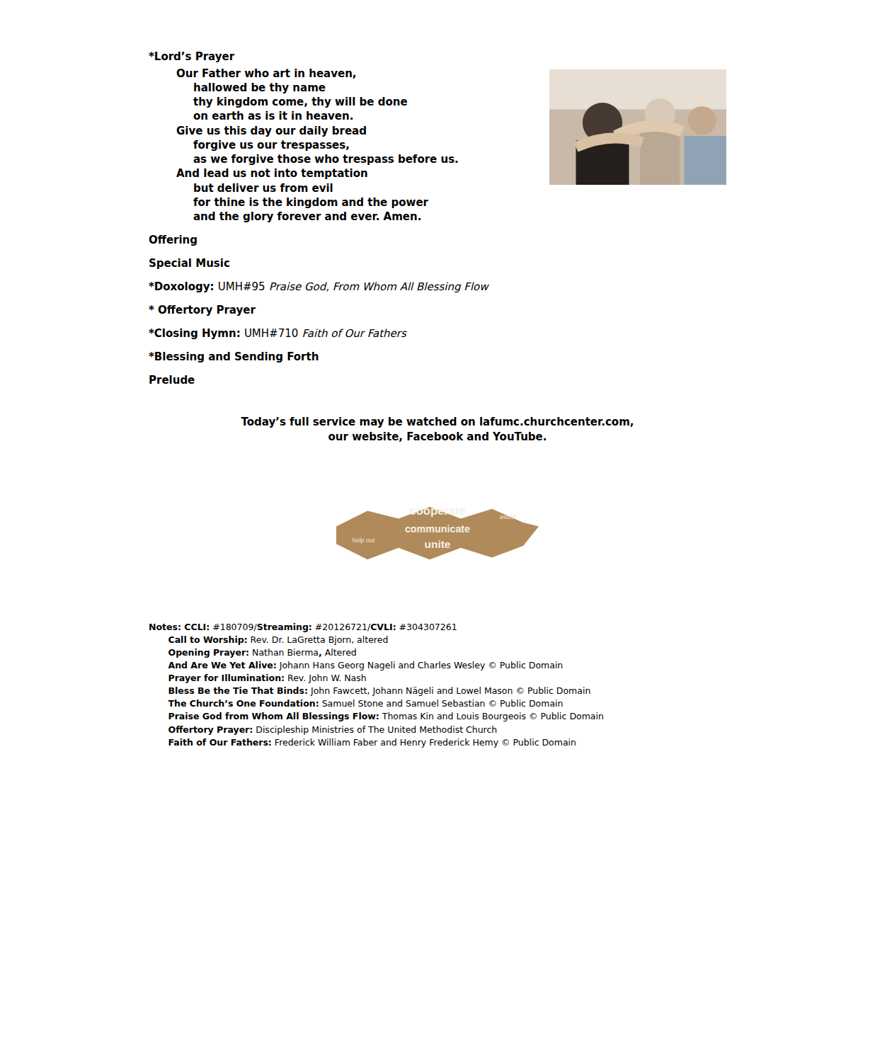*Lord’s Prayer
Our Father who art in heaven, hallowed be thy name thy kingdom come, thy will be done on earth as is it in heaven. Give us this day our daily bread forgive us our trespasses, as we forgive those who trespass before us. And lead us not into temptation but deliver us from evil for thine is the kingdom and the power and the glory forever and ever. Amen.
Offering
Special Music
*Doxology: UMH#95 Praise God, From Whom All Blessing Flow
* Offertory Prayer
*Closing Hymn: UMH#710 Faith of Our Fathers
*Blessing and Sending Forth
Prelude
Today’s full service may be watched on lafumc.churchcenter.com,
our website, Facebook and YouTube.
Notes: CCLI: #180709/Streaming: #20126721/CVLI: #304307261
Call to Worship: Rev. Dr. LaGretta Bjorn, altered
Opening Prayer: Nathan Bierma, Altered
And Are We Yet Alive: Johann Hans Georg Nageli and Charles Wesley © Public Domain
Prayer for Illumination: Rev. John W. Nash
Bless Be the Tie That Binds: John Fawcett, Johann Nägeli and Lowel Mason © Public Domain
The Church’s One Foundation: Samuel Stone and Samuel Sebastian © Public Domain
Praise God from Whom All Blessings Flow: Thomas Kin and Louis Bourgeois © Public Domain
Offertory Prayer: Discipleship Ministries of The United Methodist Church
Faith of Our Fathers: Frederick William Faber and Henry Frederick Hemy © Public Domain